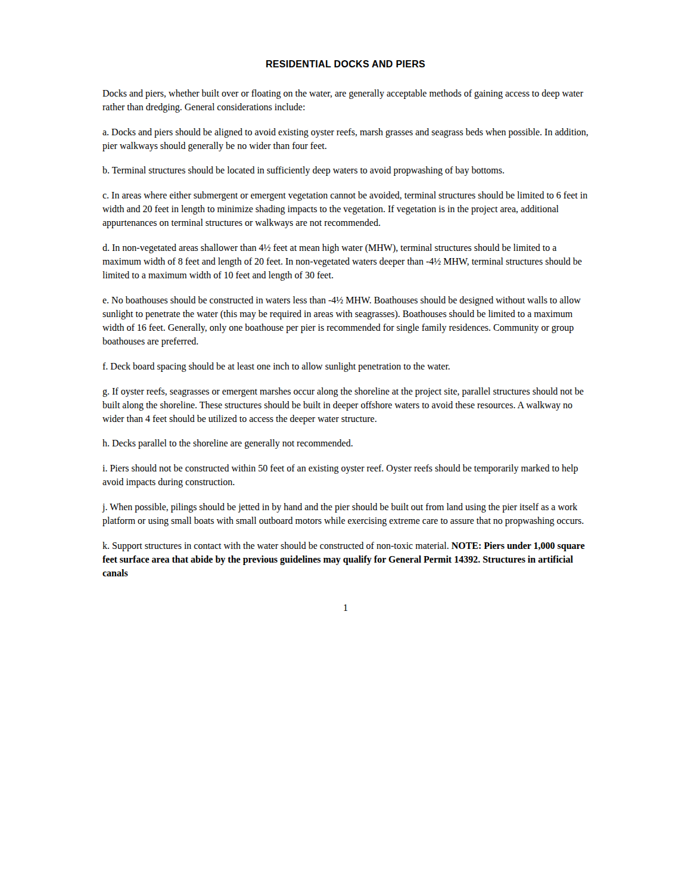RESIDENTIAL DOCKS AND PIERS
Docks and piers, whether built over or floating on the water, are generally acceptable methods of gaining access to deep water rather than dredging. General considerations include:
a. Docks and piers should be aligned to avoid existing oyster reefs, marsh grasses and seagrass beds when possible. In addition, pier walkways should generally be no wider than four feet.
b. Terminal structures should be located in sufficiently deep waters to avoid propwashing of bay bottoms.
c. In areas where either submergent or emergent vegetation cannot be avoided, terminal structures should be limited to 6 feet in width and 20 feet in length to minimize shading impacts to the vegetation. If vegetation is in the project area, additional appurtenances on terminal structures or walkways are not recommended.
d. In non-vegetated areas shallower than 4½ feet at mean high water (MHW), terminal structures should be limited to a maximum width of 8 feet and length of 20 feet. In non-vegetated waters deeper than -4½ MHW, terminal structures should be limited to a maximum width of 10 feet and length of 30 feet.
e. No boathouses should be constructed in waters less than -4½ MHW. Boathouses should be designed without walls to allow sunlight to penetrate the water (this may be required in areas with seagrasses). Boathouses should be limited to a maximum width of 16 feet. Generally, only one boathouse per pier is recommended for single family residences. Community or group boathouses are preferred.
f. Deck board spacing should be at least one inch to allow sunlight penetration to the water.
g. If oyster reefs, seagrasses or emergent marshes occur along the shoreline at the project site, parallel structures should not be built along the shoreline. These structures should be built in deeper offshore waters to avoid these resources. A walkway no wider than 4 feet should be utilized to access the deeper water structure.
h. Decks parallel to the shoreline are generally not recommended.
i. Piers should not be constructed within 50 feet of an existing oyster reef. Oyster reefs should be temporarily marked to help avoid impacts during construction.
j. When possible, pilings should be jetted in by hand and the pier should be built out from land using the pier itself as a work platform or using small boats with small outboard motors while exercising extreme care to assure that no propwashing occurs.
k. Support structures in contact with the water should be constructed of non-toxic material. NOTE: Piers under 1,000 square feet surface area that abide by the previous guidelines may qualify for General Permit 14392. Structures in artificial canals
1